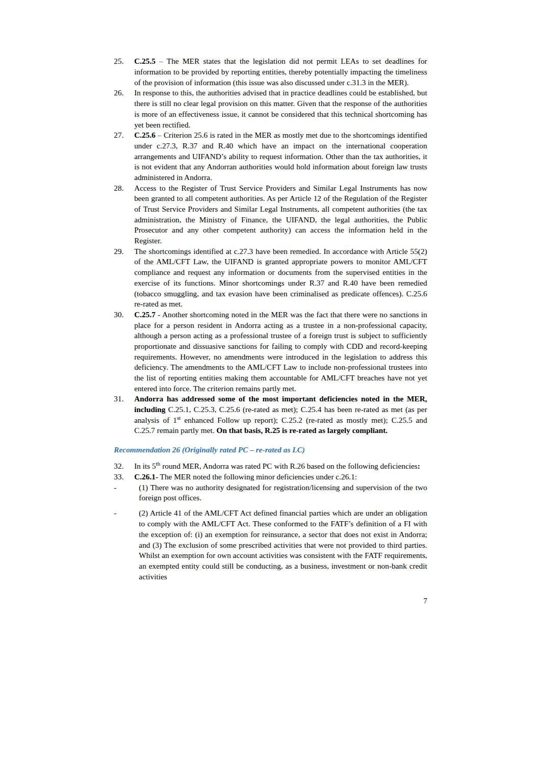25.
C.25.5 – The MER states that the legislation did not permit LEAs to set deadlines for information to be provided by reporting entities, thereby potentially impacting the timeliness of the provision of information (this issue was also discussed under c.31.3 in the MER).
26.
In response to this, the authorities advised that in practice deadlines could be established, but there is still no clear legal provision on this matter. Given that the response of the authorities is more of an effectiveness issue, it cannot be considered that this technical shortcoming has yet been rectified.
27.
C.25.6 – Criterion 25.6 is rated in the MER as mostly met due to the shortcomings identified under c.27.3, R.37 and R.40 which have an impact on the international cooperation arrangements and UIFAND’s ability to request information. Other than the tax authorities, it is not evident that any Andorran authorities would hold information about foreign law trusts administered in Andorra.
28.
Access to the Register of Trust Service Providers and Similar Legal Instruments has now been granted to all competent authorities. As per Article 12 of the Regulation of the Register of Trust Service Providers and Similar Legal Instruments, all competent authorities (the tax administration, the Ministry of Finance, the UIFAND, the legal authorities, the Public Prosecutor and any other competent authority) can access the information held in the Register.
29.
The shortcomings identified at c.27.3 have been remedied. In accordance with Article 55(2) of the AML/CFT Law, the UIFAND is granted appropriate powers to monitor AML/CFT compliance and request any information or documents from the supervised entities in the exercise of its functions. Minor shortcomings under R.37 and R.40 have been remedied (tobacco smuggling, and tax evasion have been criminalised as predicate offences). C.25.6 re-rated as met.
30.
C.25.7 - Another shortcoming noted in the MER was the fact that there were no sanctions in place for a person resident in Andorra acting as a trustee in a non-professional capacity, although a person acting as a professional trustee of a foreign trust is subject to sufficiently proportionate and dissuasive sanctions for failing to comply with CDD and record-keeping requirements. However, no amendments were introduced in the legislation to address this deficiency. The amendments to the AML/CFT Law to include non-professional trustees into the list of reporting entities making them accountable for AML/CFT breaches have not yet entered into force. The criterion remains partly met.
31.
Andorra has addressed some of the most important deficiencies noted in the MER, including C.25.1, C.25.3, C.25.6 (re-rated as met); C.25.4 has been re-rated as met (as per analysis of 1st enhanced Follow up report); C.25.2 (re-rated as mostly met); C.25.5 and C.25.7 remain partly met. On that basis, R.25 is re-rated as largely compliant.
Recommendation 26 (Originally rated PC – re-rated as LC)
32.
In its 5th round MER, Andorra was rated PC with R.26 based on the following deficiencies:
33.
C.26.1- The MER noted the following minor deficiencies under c.26.1:
-
(1) There was no authority designated for registration/licensing and supervision of the two foreign post offices.
-
(2) Article 41 of the AML/CFT Act defined financial parties which are under an obligation to comply with the AML/CFT Act. These conformed to the FATF’s definition of a FI with the exception of: (i) an exemption for reinsurance, a sector that does not exist in Andorra; and (3) The exclusion of some prescribed activities that were not provided to third parties. Whilst an exemption for own account activities was consistent with the FATF requirements, an exempted entity could still be conducting, as a business, investment or non-bank credit activities
7